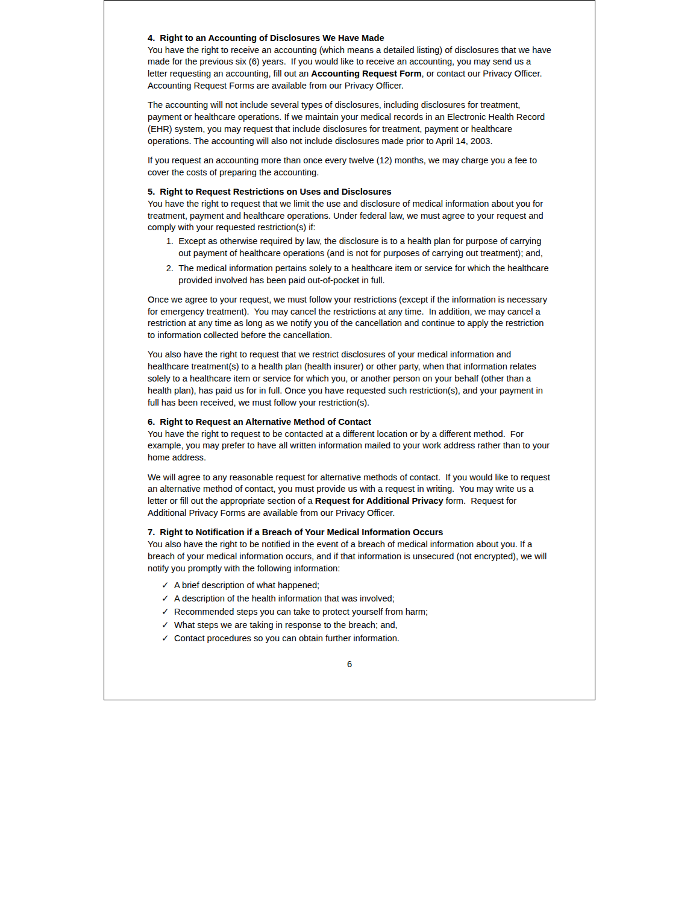4. Right to an Accounting of Disclosures We Have Made
You have the right to receive an accounting (which means a detailed listing) of disclosures that we have made for the previous six (6) years. If you would like to receive an accounting, you may send us a letter requesting an accounting, fill out an Accounting Request Form, or contact our Privacy Officer. Accounting Request Forms are available from our Privacy Officer.
The accounting will not include several types of disclosures, including disclosures for treatment, payment or healthcare operations. If we maintain your medical records in an Electronic Health Record (EHR) system, you may request that include disclosures for treatment, payment or healthcare operations. The accounting will also not include disclosures made prior to April 14, 2003.
If you request an accounting more than once every twelve (12) months, we may charge you a fee to cover the costs of preparing the accounting.
5. Right to Request Restrictions on Uses and Disclosures
You have the right to request that we limit the use and disclosure of medical information about you for treatment, payment and healthcare operations. Under federal law, we must agree to your request and comply with your requested restriction(s) if:
Except as otherwise required by law, the disclosure is to a health plan for purpose of carrying out payment of healthcare operations (and is not for purposes of carrying out treatment); and,
The medical information pertains solely to a healthcare item or service for which the healthcare provided involved has been paid out-of-pocket in full.
Once we agree to your request, we must follow your restrictions (except if the information is necessary for emergency treatment). You may cancel the restrictions at any time. In addition, we may cancel a restriction at any time as long as we notify you of the cancellation and continue to apply the restriction to information collected before the cancellation.
You also have the right to request that we restrict disclosures of your medical information and healthcare treatment(s) to a health plan (health insurer) or other party, when that information relates solely to a healthcare item or service for which you, or another person on your behalf (other than a health plan), has paid us for in full. Once you have requested such restriction(s), and your payment in full has been received, we must follow your restriction(s).
6. Right to Request an Alternative Method of Contact
You have the right to request to be contacted at a different location or by a different method. For example, you may prefer to have all written information mailed to your work address rather than to your home address.
We will agree to any reasonable request for alternative methods of contact. If you would like to request an alternative method of contact, you must provide us with a request in writing. You may write us a letter or fill out the appropriate section of a Request for Additional Privacy form. Request for Additional Privacy Forms are available from our Privacy Officer.
7. Right to Notification if a Breach of Your Medical Information Occurs
You also have the right to be notified in the event of a breach of medical information about you. If a breach of your medical information occurs, and if that information is unsecured (not encrypted), we will notify you promptly with the following information:
A brief description of what happened;
A description of the health information that was involved;
Recommended steps you can take to protect yourself from harm;
What steps we are taking in response to the breach; and,
Contact procedures so you can obtain further information.
6